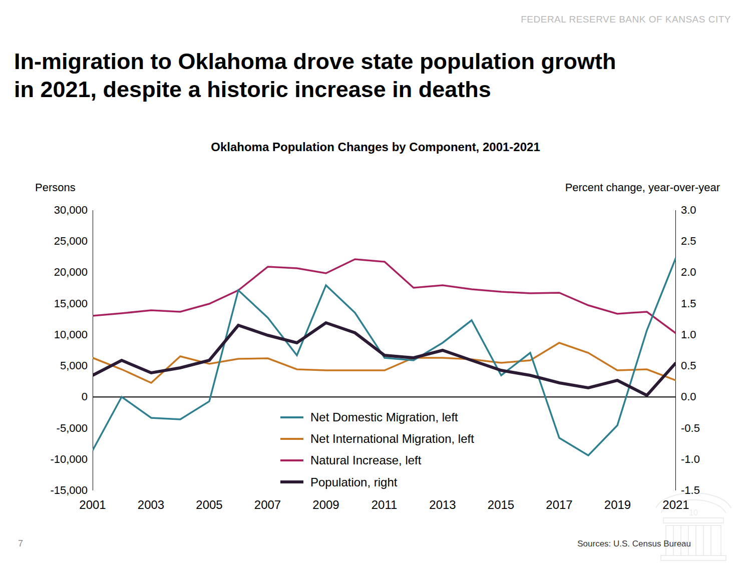FEDERAL RESERVE BANK OF KANSAS CITY
In-migration to Oklahoma drove state population growth in 2021, despite a historic increase in deaths
Oklahoma Population Changes by Component, 2001-2021
Persons
Percent change, year-over-year
30,000
25,000
20,000
15,000
10,000
5,000
0
-5,000
-10,000
-15,000
3.0
2.5
2.0
1.5
1.0
0.5
0.0
-0.5
-1.0
-1.5
2001
2003
2005
2007
2009
2011
2013
2015
2017
2019
2021
Net Domestic Migration, left
Net International Migration, left
Natural Increase, left
Population, right
7
Sources: U.S. Census Bureau
10